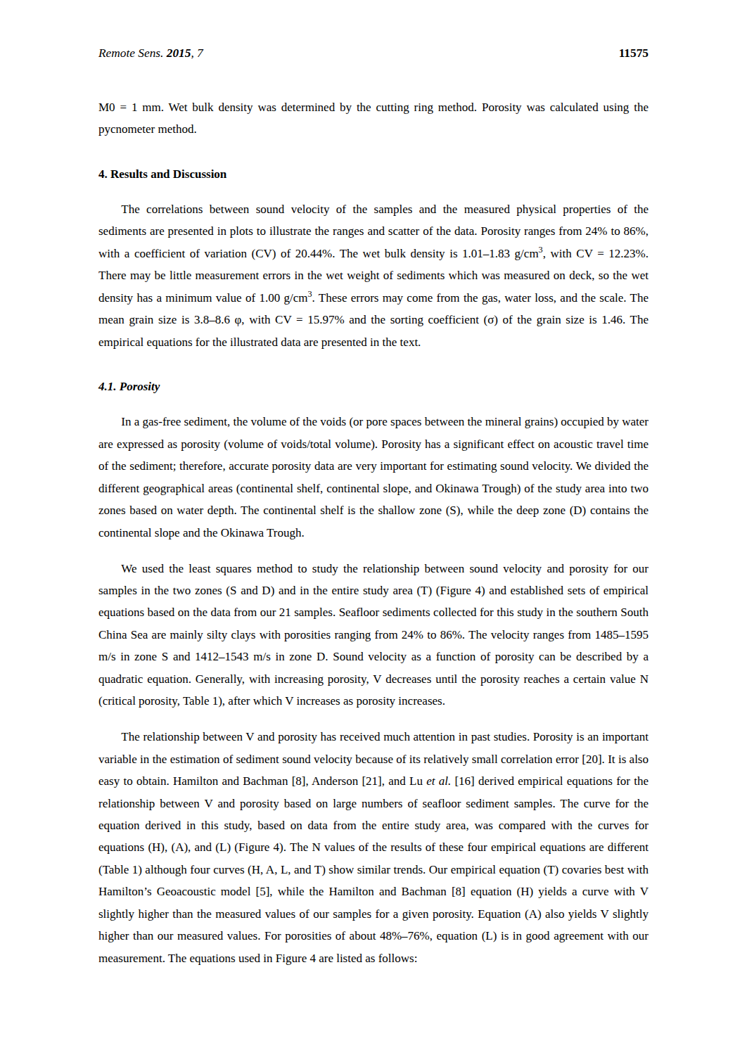Remote Sens. 2015, 7 11575
M0 = 1 mm. Wet bulk density was determined by the cutting ring method. Porosity was calculated using the pycnometer method.
4. Results and Discussion
The correlations between sound velocity of the samples and the measured physical properties of the sediments are presented in plots to illustrate the ranges and scatter of the data. Porosity ranges from 24% to 86%, with a coefficient of variation (CV) of 20.44%. The wet bulk density is 1.01–1.83 g/cm3, with CV = 12.23%. There may be little measurement errors in the wet weight of sediments which was measured on deck, so the wet density has a minimum value of 1.00 g/cm3. These errors may come from the gas, water loss, and the scale. The mean grain size is 3.8–8.6 φ, with CV = 15.97% and the sorting coefficient (σ) of the grain size is 1.46. The empirical equations for the illustrated data are presented in the text.
4.1. Porosity
In a gas-free sediment, the volume of the voids (or pore spaces between the mineral grains) occupied by water are expressed as porosity (volume of voids/total volume). Porosity has a significant effect on acoustic travel time of the sediment; therefore, accurate porosity data are very important for estimating sound velocity. We divided the different geographical areas (continental shelf, continental slope, and Okinawa Trough) of the study area into two zones based on water depth. The continental shelf is the shallow zone (S), while the deep zone (D) contains the continental slope and the Okinawa Trough.
We used the least squares method to study the relationship between sound velocity and porosity for our samples in the two zones (S and D) and in the entire study area (T) (Figure 4) and established sets of empirical equations based on the data from our 21 samples. Seafloor sediments collected for this study in the southern South China Sea are mainly silty clays with porosities ranging from 24% to 86%. The velocity ranges from 1485–1595 m/s in zone S and 1412–1543 m/s in zone D. Sound velocity as a function of porosity can be described by a quadratic equation. Generally, with increasing porosity, V decreases until the porosity reaches a certain value N (critical porosity, Table 1), after which V increases as porosity increases.
The relationship between V and porosity has received much attention in past studies. Porosity is an important variable in the estimation of sediment sound velocity because of its relatively small correlation error [20]. It is also easy to obtain. Hamilton and Bachman [8], Anderson [21], and Lu et al. [16] derived empirical equations for the relationship between V and porosity based on large numbers of seafloor sediment samples. The curve for the equation derived in this study, based on data from the entire study area, was compared with the curves for equations (H), (A), and (L) (Figure 4). The N values of the results of these four empirical equations are different (Table 1) although four curves (H, A, L, and T) show similar trends. Our empirical equation (T) covaries best with Hamilton’s Geoacoustic model [5], while the Hamilton and Bachman [8] equation (H) yields a curve with V slightly higher than the measured values of our samples for a given porosity. Equation (A) also yields V slightly higher than our measured values. For porosities of about 48%–76%, equation (L) is in good agreement with our measurement. The equations used in Figure 4 are listed as follows: